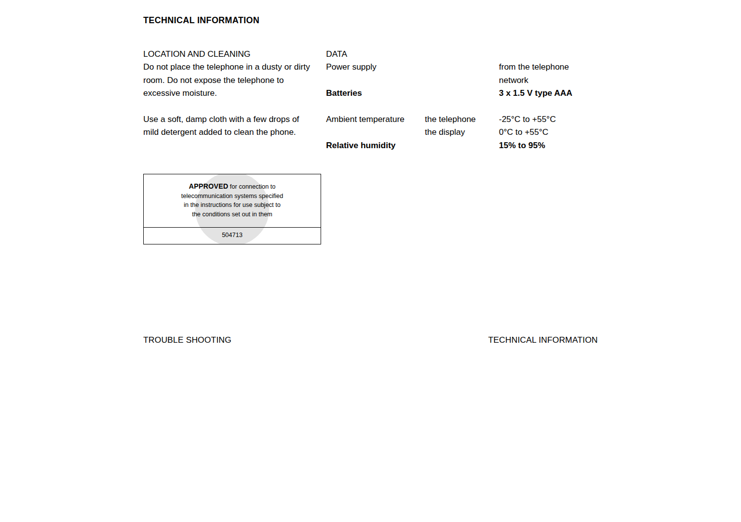TECHNICAL INFORMATION
LOCATION AND CLEANING
Do not place the telephone in a dusty or dirty room. Do not expose the telephone to excessive moisture.
Use a soft, damp cloth with a few drops of mild detergent added to clean the phone.
APPROVED for connection to
telecommunication systems specified
in the instructions for use subject to
the conditions set out in them
504713
| DATA | | |
| Power supply | | from the telephone |
| | | network |
| Batteries | | 3 x 1.5 V type AAA |
| Ambient temperature | the telephone | -25°C to +55°C |
| | the display | 0°C to +55°C |
| Relative humidity | | 15% to 95% |
TROUBLE SHOOTING
TECHNICAL INFORMATION